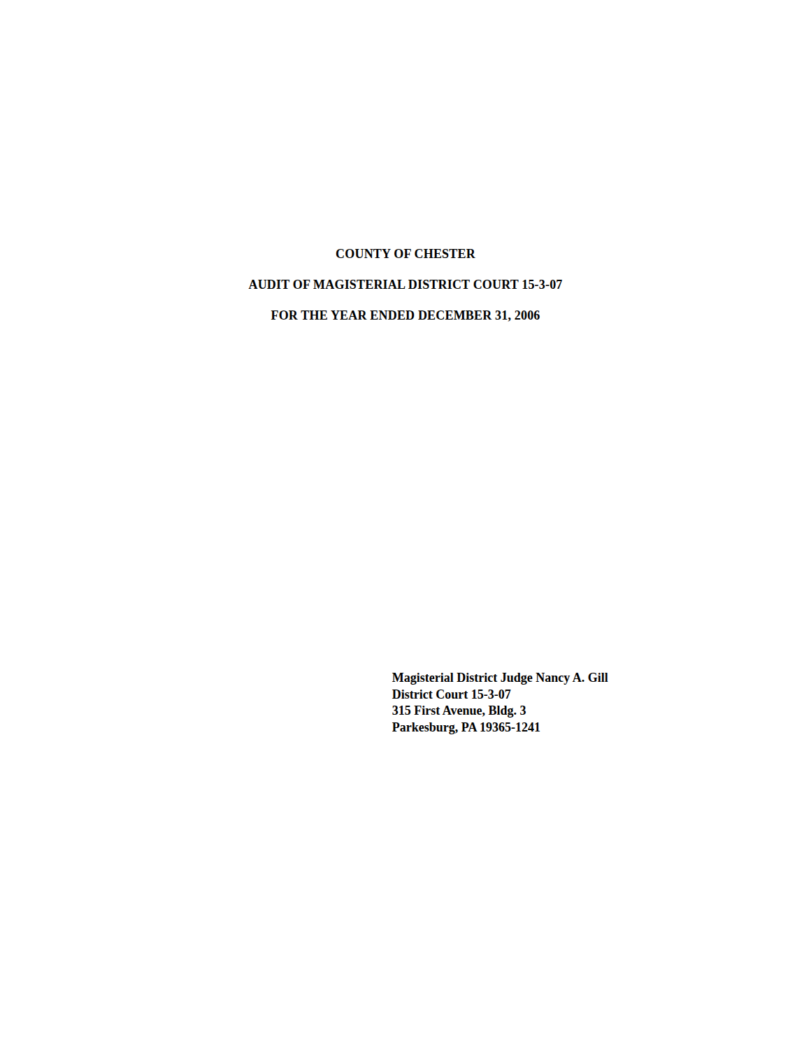COUNTY OF CHESTER
AUDIT OF MAGISTERIAL DISTRICT COURT 15-3-07
FOR THE YEAR ENDED DECEMBER 31, 2006
Magisterial District Judge Nancy A. Gill
District Court 15-3-07
315 First Avenue, Bldg. 3
Parkesburg, PA 19365-1241